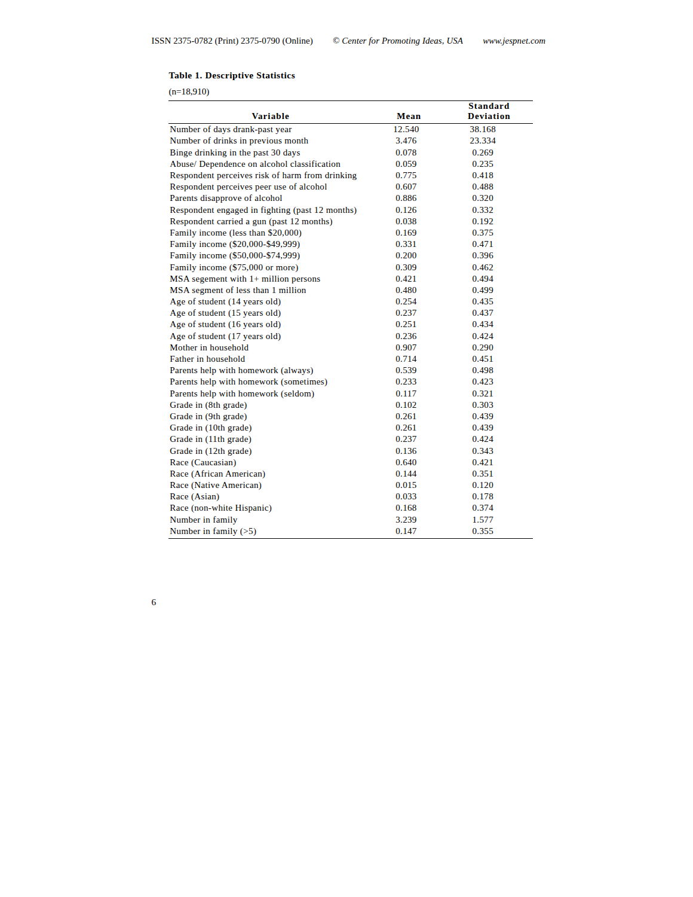ISSN 2375-0782 (Print) 2375-0790 (Online) © Center for Promoting Ideas, USA www.jespnet.com
Table 1. Descriptive Statistics
(n=18,910)
| | | Standard |
| --- | --- | --- |
| Variable | Mean | Deviation |
| Number of days drank-past year | 12.540 | 38.168 |
| Number of drinks in previous month | 3.476 | 23.334 |
| Binge drinking in the past 30 days | 0.078 | 0.269 |
| Abuse/ Dependence on alcohol classification | 0.059 | 0.235 |
| Respondent perceives risk of harm from drinking | 0.775 | 0.418 |
| Respondent perceives peer use of alcohol | 0.607 | 0.488 |
| Parents disapprove of alcohol | 0.886 | 0.320 |
| Respondent engaged in fighting (past 12 months) | 0.126 | 0.332 |
| Respondent carried a gun (past 12 months) | 0.038 | 0.192 |
| Family income (less than $20,000) | 0.169 | 0.375 |
| Family income ($20,000-$49,999) | 0.331 | 0.471 |
| Family income ($50,000-$74,999) | 0.200 | 0.396 |
| Family income ($75,000 or more) | 0.309 | 0.462 |
| MSA segement with 1+ million persons | 0.421 | 0.494 |
| MSA segment of less than 1 million | 0.480 | 0.499 |
| Age of student (14 years old) | 0.254 | 0.435 |
| Age of student (15 years old) | 0.237 | 0.437 |
| Age of student (16 years old) | 0.251 | 0.434 |
| Age of student (17 years old) | 0.236 | 0.424 |
| Mother in household | 0.907 | 0.290 |
| Father in household | 0.714 | 0.451 |
| Parents help with homework (always) | 0.539 | 0.498 |
| Parents help with homework (sometimes) | 0.233 | 0.423 |
| Parents help with homework (seldom) | 0.117 | 0.321 |
| Grade in (8th grade) | 0.102 | 0.303 |
| Grade in (9th grade) | 0.261 | 0.439 |
| Grade in (10th grade) | 0.261 | 0.439 |
| Grade in (11th grade) | 0.237 | 0.424 |
| Grade in (12th grade) | 0.136 | 0.343 |
| Race (Caucasian) | 0.640 | 0.421 |
| Race (African American) | 0.144 | 0.351 |
| Race (Native American) | 0.015 | 0.120 |
| Race (Asian) | 0.033 | 0.178 |
| Race (non-white Hispanic) | 0.168 | 0.374 |
| Number in family | 3.239 | 1.577 |
| Number in family (>5) | 0.147 | 0.355 |
6